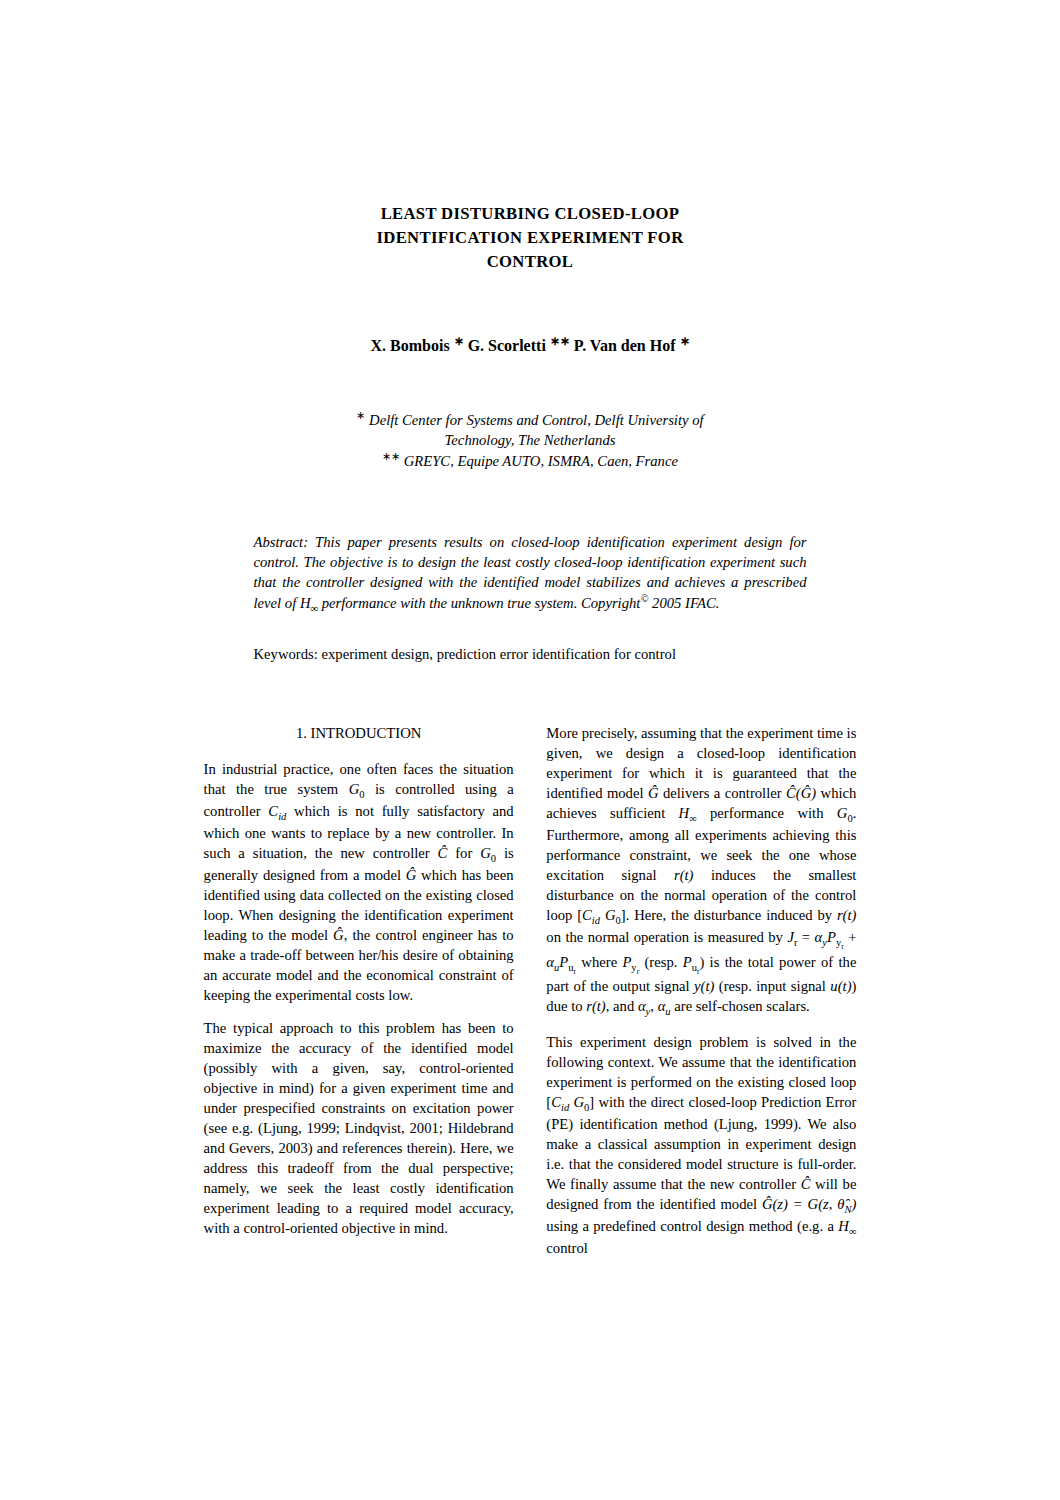LEAST DISTURBING CLOSED-LOOP
IDENTIFICATION EXPERIMENT FOR
CONTROL
X. Bombois ∗ G. Scorletti ∗∗ P. Van den Hof ∗
∗ Delft Center for Systems and Control, Delft University of
Technology, The Netherlands
∗∗ GREYC, Equipe AUTO, ISMRA, Caen, France
Abstract: This paper presents results on closed-loop identification experiment design for control. The objective is to design the least costly closed-loop identification experiment such that the controller designed with the identified model stabilizes and achieves a prescribed level of H∞ performance with the unknown true system. Copyright© 2005 IFAC.
Keywords: experiment design, prediction error identification for control
1. INTRODUCTION
In industrial practice, one often faces the situation that the true system G 0 is controlled using a controller Cid which is not fully satisfactory and which one wants to replace by a new controller. In such a situation, the new controller Ĉ for G 0 is generally designed from a model Ĝ which has been identified using data collected on the existing closed loop. When designing the identification experiment leading to the model Ĝ, the control engineer has to make a trade-off between her/his desire of obtaining an accurate model and the economical constraint of keeping the experimental costs low.
The typical approach to this problem has been to maximize the accuracy of the identified model (possibly with a given, say, control-oriented objective in mind) for a given experiment time and under prespecified constraints on excitation power (see e.g. (Ljung, 1999; Lindqvist, 2001; Hildebrand and Gevers, 2003) and references therein). Here, we address this tradeoff from the dual perspective; namely, we seek the least costly identification experiment leading to a required model accuracy, with a control-oriented objective in mind.
More precisely, assuming that the experiment time is given, we design a closed-loop identification experiment for which it is guaranteed that the identified model Ĝ delivers a controller Ĉ(Ĝ) which achieves sufficient H∞ performance with G 0. Furthermore, among all experiments achieving this performance constraint, we seek the one whose excitation signal r(t) induces the smallest disturbance on the normal operation of the control loop [Cid G 0]. Here, the disturbance induced by r(t) on the normal operation is measured by Jr = αy Pyr + αu Pur where Pyr (resp. Pur) is the total power of the part of the output signal y(t) (resp. input signal u(t)) due to r(t), and αy, αu are self-chosen scalars.
This experiment design problem is solved in the following context. We assume that the identification experiment is performed on the existing closed loop [Cid G 0] with the direct closed-loop Prediction Error (PE) identification method (Ljung, 1999). We also make a classical assumption in experiment design i.e. that the considered model structure is full-order. We finally assume that the new controller Ĉ will be designed from the identified model Ĝ(z) = G(z, θ̂N) using a predefined control design method (e.g. a H∞ control